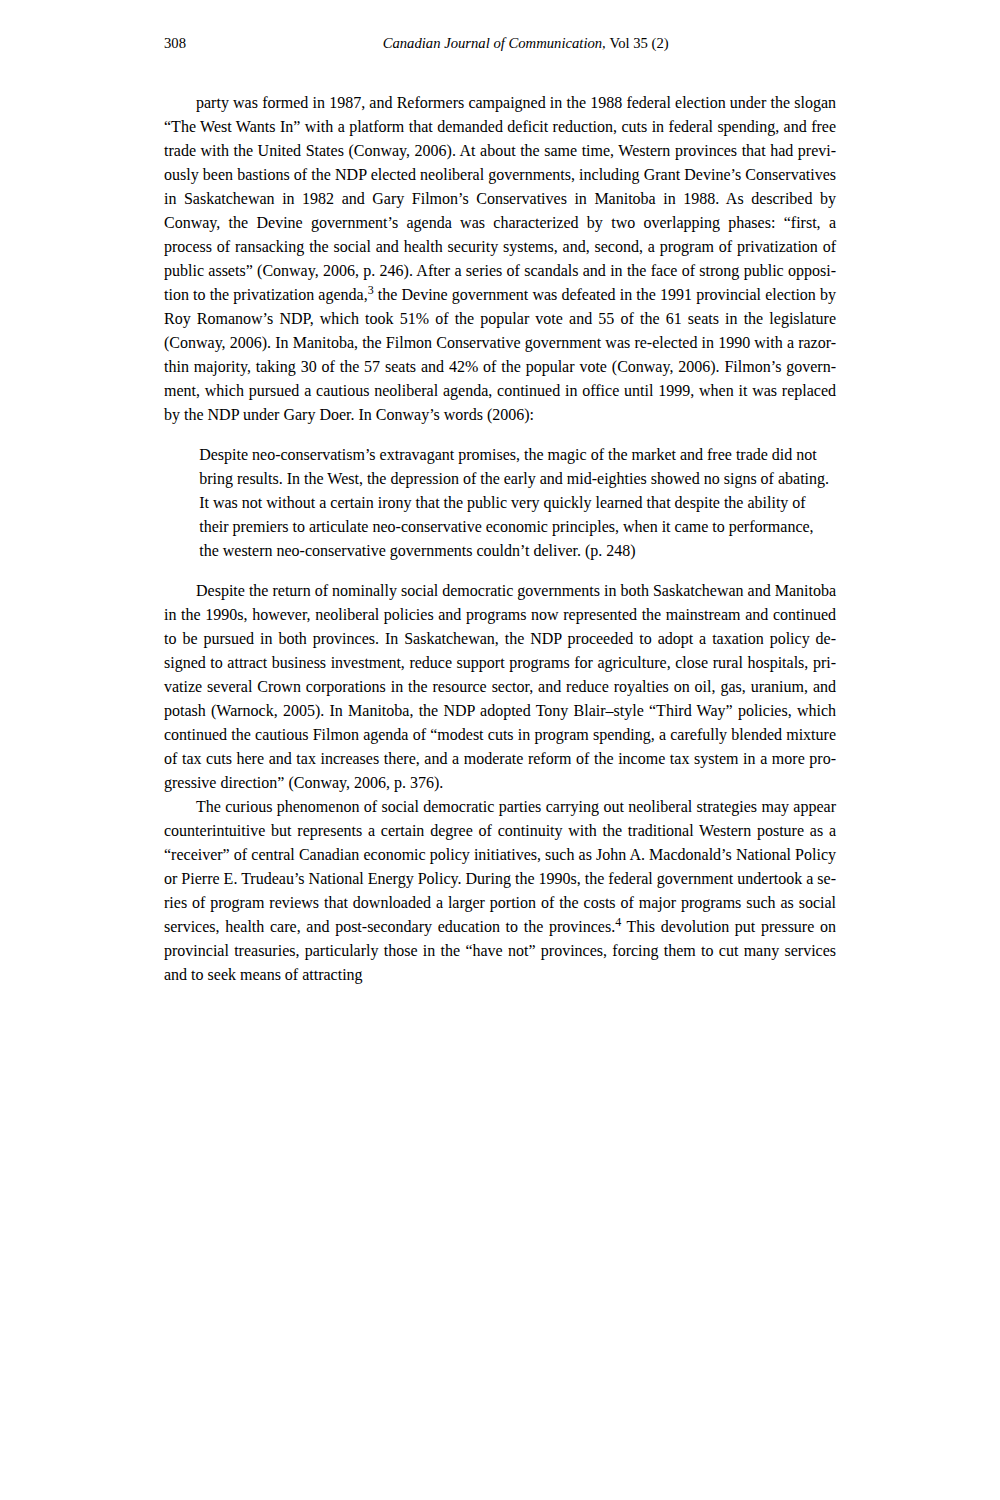308 Canadian Journal of Communication, Vol 35 (2)
party was formed in 1987, and Reformers campaigned in the 1988 federal election under the slogan “The West Wants In” with a platform that demanded deficit reduction, cuts in federal spending, and free trade with the United States (Conway, 2006). At about the same time, Western provinces that had previously been bastions of the NDP elected neoliberal governments, including Grant Devine’s Conservatives in Saskatchewan in 1982 and Gary Filmon’s Conservatives in Manitoba in 1988. As described by Conway, the Devine government’s agenda was characterized by two overlapping phases: “first, a process of ransacking the social and health security systems, and, second, a program of privatization of public assets” (Conway, 2006, p. 246). After a series of scandals and in the face of strong public opposition to the privatization agenda,3 the Devine government was defeated in the 1991 provincial election by Roy Romanow’s NDP, which took 51% of the popular vote and 55 of the 61 seats in the legislature (Conway, 2006). In Manitoba, the Filmon Conservative government was re-elected in 1990 with a razor-thin majority, taking 30 of the 57 seats and 42% of the popular vote (Conway, 2006). Filmon’s government, which pursued a cautious neoliberal agenda, continued in office until 1999, when it was replaced by the NDP under Gary Doer. In Conway’s words (2006):
Despite neo-conservatism’s extravagant promises, the magic of the market and free trade did not bring results. In the West, the depression of the early and mid-eighties showed no signs of abating. It was not without a certain irony that the public very quickly learned that despite the ability of their premiers to articulate neo-conservative economic principles, when it came to performance, the western neo-conservative governments couldn’t deliver. (p. 248)
Despite the return of nominally social democratic governments in both Saskatchewan and Manitoba in the 1990s, however, neoliberal policies and programs now represented the mainstream and continued to be pursued in both provinces. In Saskatchewan, the NDP proceeded to adopt a taxation policy designed to attract business investment, reduce support programs for agriculture, close rural hospitals, privatize several Crown corporations in the resource sector, and reduce royalties on oil, gas, uranium, and potash (Warnock, 2005). In Manitoba, the NDP adopted Tony Blair–style “Third Way” policies, which continued the cautious Filmon agenda of “modest cuts in program spending, a carefully blended mixture of tax cuts here and tax increases there, and a moderate reform of the income tax system in a more progressive direction” (Conway, 2006, p. 376).
The curious phenomenon of social democratic parties carrying out neoliberal strategies may appear counterintuitive but represents a certain degree of continuity with the traditional Western posture as a “receiver” of central Canadian economic policy initiatives, such as John A. Macdonald’s National Policy or Pierre E. Trudeau’s National Energy Policy. During the 1990s, the federal government undertook a series of program reviews that downloaded a larger portion of the costs of major programs such as social services, health care, and post-secondary education to the provinces.4 This devolution put pressure on provincial treasuries, particularly those in the “have not” provinces, forcing them to cut many services and to seek means of attracting